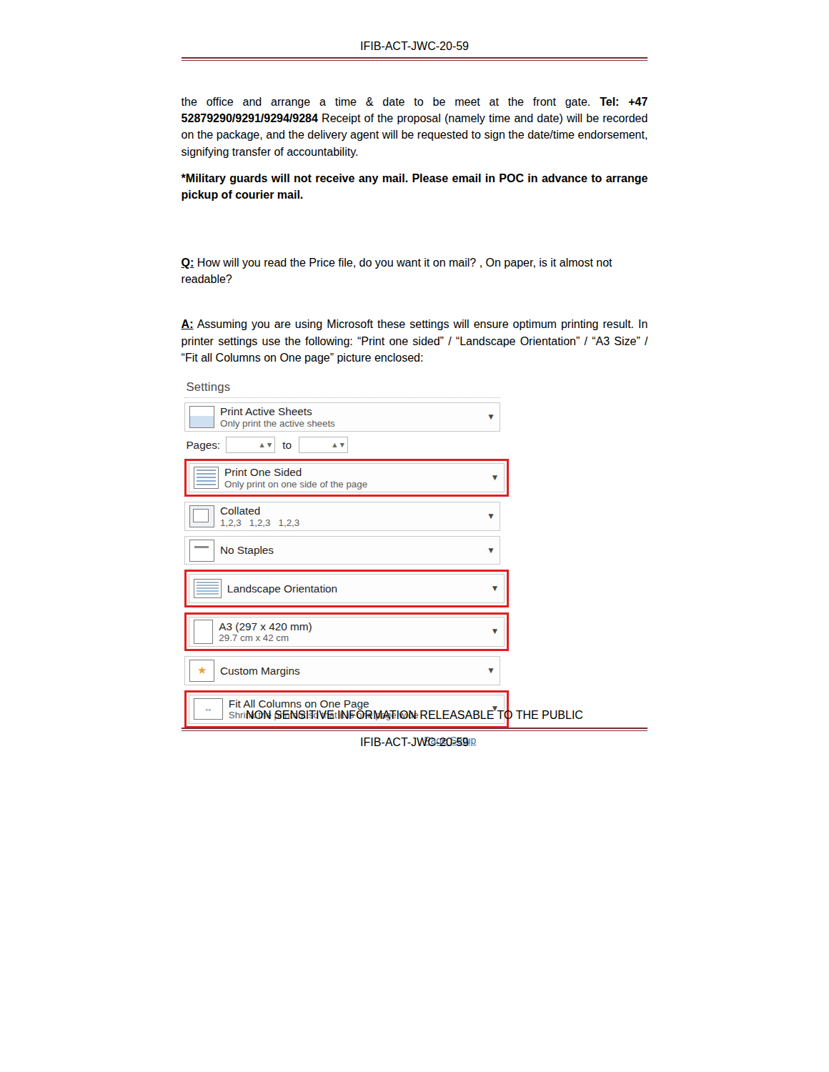IFIB-ACT-JWC-20-59
the office and arrange a time & date to be meet at the front gate. Tel: +47 52879290/9291/9294/9284 Receipt of the proposal (namely time and date) will be recorded on the package, and the delivery agent will be requested to sign the date/time endorsement, signifying transfer of accountability.
*Military guards will not receive any mail. Please email in POC in advance to arrange pickup of courier mail.
Q: How will you read the Price file, do you want it on mail? , On paper, is it almost not readable?
A: Assuming you are using Microsoft these settings will ensure optimum printing result. In printer settings use the following: “Print one sided” / “Landscape Orientation” / “A3 Size” / “Fit all Columns on One page” picture enclosed:
Settings
Print Active Sheets
Only print the active sheets
▼
Pages: ▲▼ to ▲▼
Print One Sided
Only print on one side of the page
▼
Collated
1,2,3 1,2,3 1,2,3
▼
No Staples
▼
Landscape Orientation
▼
A3 (297 x 420 mm)
29.7 cm x 42 cm
▼
★
Custom Margins
▼
↔
Fit All Columns on One Page
Shrink the printout so that it is one page wide
▼
Page Setup
NON SENSITIVE INFORMATION RELEASABLE TO THE PUBLIC
IFIB-ACT-JWC-20-59